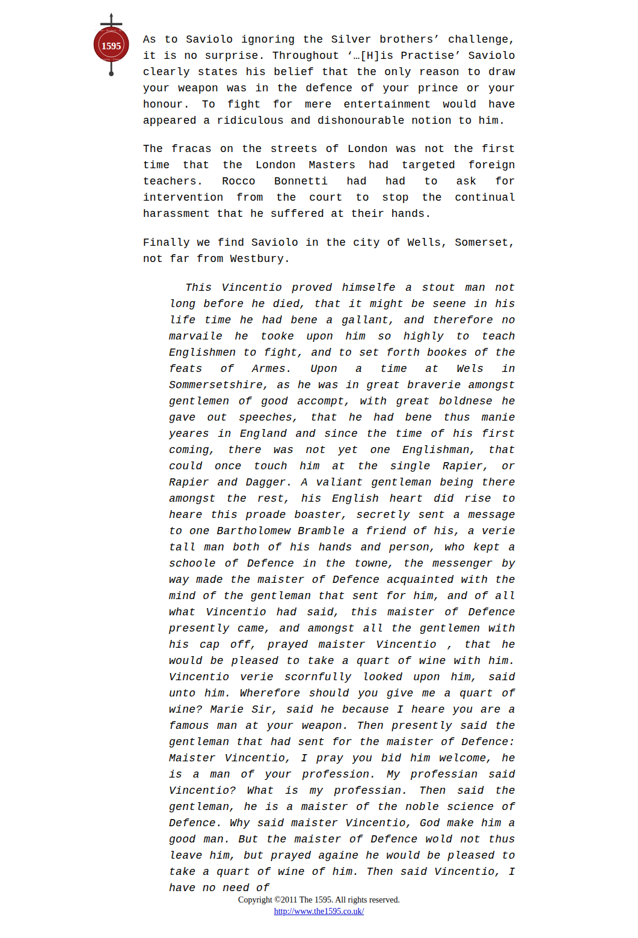The 1595 emblem with sword 1595 Honour · Respect · Reason Integrity · Courage
As to Saviolo ignoring the Silver brothers’ challenge, it is no surprise. Throughout ‘…[H]is Practise’ Saviolo clearly states his belief that the only reason to draw your weapon was in the defence of your prince or your honour. To fight for mere entertainment would have appeared a ridiculous and dishonourable notion to him.
The fracas on the streets of London was not the first time that the London Masters had targeted foreign teachers. Rocco Bonnetti had had to ask for intervention from the court to stop the continual harassment that he suffered at their hands.
Finally we find Saviolo in the city of Wells, Somerset, not far from Westbury.
This Vincentio proved himselfe a stout man not long before he died, that it might be seene in his life time he had bene a gallant, and therefore no marvaile he tooke upon him so highly to teach Englishmen to fight, and to set forth bookes of the feats of Armes. Upon a time at Wels in Sommersetshire, as he was in great braverie amongst gentlemen of good accompt, with great boldnese he gave out speeches, that he had bene thus manie yeares in England and since the time of his first coming, there was not yet one Englishman, that could once touch him at the single Rapier, or Rapier and Dagger. A valiant gentleman being there amongst the rest, his English heart did rise to heare this proade boaster, secretly sent a message to one Bartholomew Bramble a friend of his, a verie tall man both of his hands and person, who kept a schoole of Defence in the towne, the messenger by way made the maister of Defence acquainted with the mind of the gentleman that sent for him, and of all what Vincentio had said, this maister of Defence presently came, and amongst all the gentlemen with his cap off, prayed maister Vincentio , that he would be pleased to take a quart of wine with him. Vincentio verie scornfully looked upon him, said unto him. Wherefore should you give me a quart of wine? Marie Sir, said he because I heare you are a famous man at your weapon. Then presently said the gentleman that had sent for the maister of Defence: Maister Vincentio, I pray you bid him welcome, he is a man of your profession. My professian said Vincentio? What is my professian. Then said the gentleman, he is a maister of the noble science of Defence. Why said maister Vincentio, God make him a good man. But the maister of Defence wold not thus leave him, but prayed againe he would be pleased to take a quart of wine of him. Then said Vincentio, I have no need of
Copyright ©2011 The 1595. All rights reserved.
http://www.the1595.co.uk/